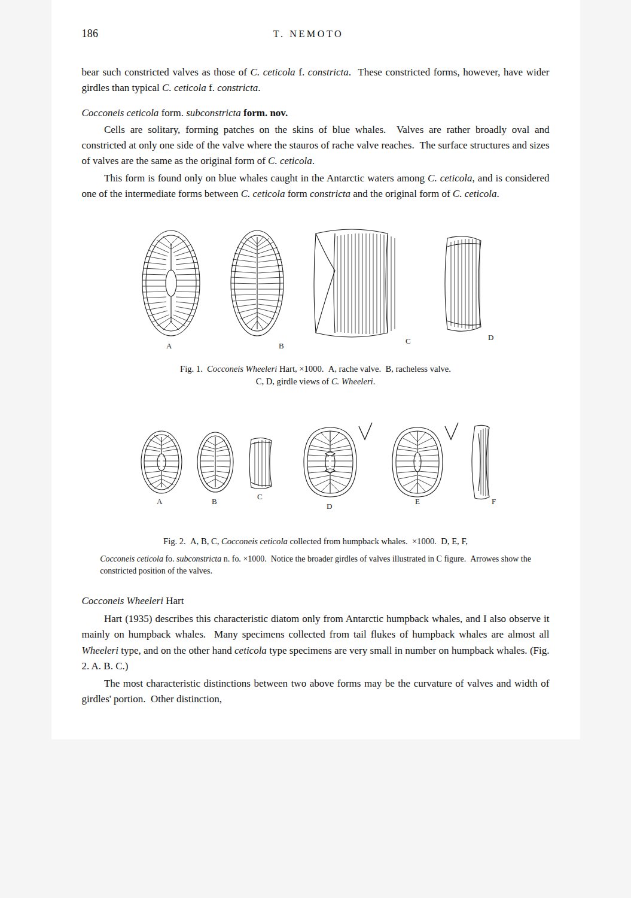186
T. NEMOTO
bear such constricted valves as those of C. ceticola f. constricta. These constricted forms, however, have wider girdles than typical C. ceticola f. constricta.
Cocconeis ceticola form. subconstricta form. nov.
Cells are solitary, forming patches on the skins of blue whales. Valves are rather broadly oval and constricted at only one side of the valve where the stauros of rache valve reaches. The surface structures and sizes of valves are the same as the original form of C. ceticola.
This form is found only on blue whales caught in the Antarctic waters among C. ceticola, and is considered one of the intermediate forms between C. ceticola form constricta and the original form of C. ceticola.
A B C D
Fig. 1. Cocconeis Wheeleri Hart, ×1000. A, rache valve. B, racheless valve.
C, D, girdle views of C. Wheeleri.
A B C D E F
Fig. 2. A, B, C, Cocconeis ceticola collected from humpback whales. ×1000. D, E, F,
Cocconeis ceticola fo. subconstricta n. fo. ×1000. Notice the broader girdles of valves illustrated in C figure. Arrowes show the constricted position of the valves.
Cocconeis Wheeleri Hart
Hart (1935) describes this characteristic diatom only from Antarctic humpback whales, and I also observe it mainly on humpback whales. Many specimens collected from tail flukes of humpback whales are almost all Wheeleri type, and on the other hand ceticola type specimens are very small in number on humpback whales. (Fig. 2. A. B. C.)
The most characteristic distinctions between two above forms may be the curvature of valves and width of girdles' portion. Other distinction,